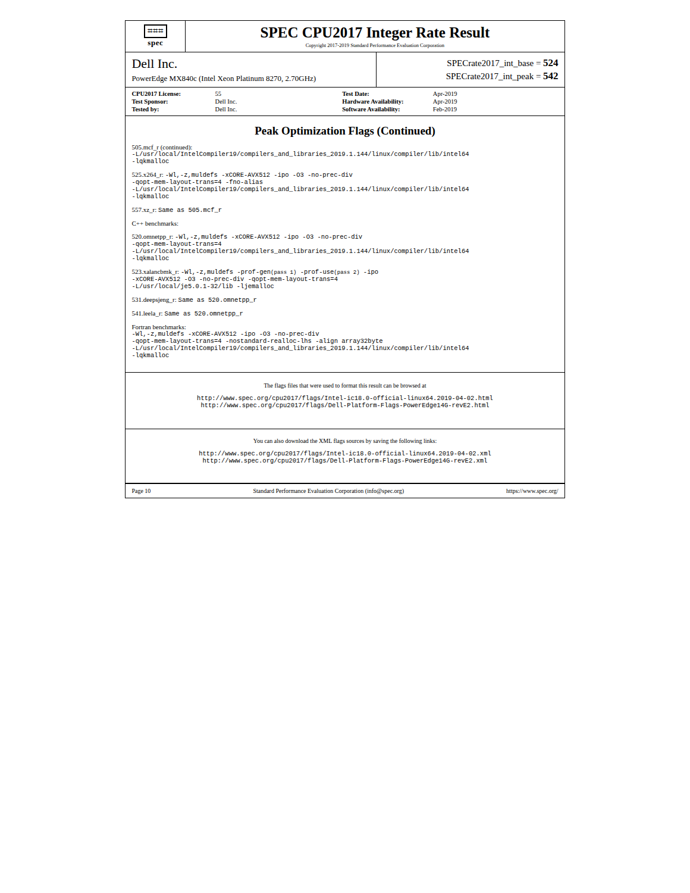⌗⌗⌗
spec
SPEC CPU2017 Integer Rate Result
Copyright 2017-2019 Standard Performance Evaluation Corporation
Dell Inc.
PowerEdge MX840c (Intel Xeon Platinum 8270, 2.70GHz)
SPECrate2017_int_base = 524
SPECrate2017_int_peak = 542
| CPU2017 License: | 55 |
| Test Sponsor: | Dell Inc. |
| Tested by: | Dell Inc. |
| Test Date: | Apr-2019 |
| Hardware Availability: | Apr-2019 |
| Software Availability: | Feb-2019 |
Peak Optimization Flags (Continued)
505.mcf_r (continued):
-L/usr/local/IntelCompiler19/compilers_and_libraries_2019.1.144/linux/compiler/lib/intel64
-lqkmalloc
525.x264_r: -Wl,-z,muldefs -xCORE-AVX512 -ipo -O3 -no-prec-div
-qopt-mem-layout-trans=4 -fno-alias
-L/usr/local/IntelCompiler19/compilers_and_libraries_2019.1.144/linux/compiler/lib/intel64
-lqkmalloc
557.xz_r: Same as 505.mcf_r
C++ benchmarks:
520.omnetpp_r: -Wl,-z,muldefs -xCORE-AVX512 -ipo -O3 -no-prec-div
-qopt-mem-layout-trans=4
-L/usr/local/IntelCompiler19/compilers_and_libraries_2019.1.144/linux/compiler/lib/intel64
-lqkmalloc
523.xalancbmk_r: -Wl,-z,muldefs -prof-gen(pass 1) -prof-use(pass 2) -ipo
-xCORE-AVX512 -O3 -no-prec-div -qopt-mem-layout-trans=4
-L/usr/local/je5.0.1-32/lib -ljemalloc
531.deepsjeng_r: Same as 520.omnetpp_r
541.leela_r: Same as 520.omnetpp_r
Fortran benchmarks:
-Wl,-z,muldefs -xCORE-AVX512 -ipo -O3 -no-prec-div
-qopt-mem-layout-trans=4 -nostandard-realloc-lhs -align array32byte
-L/usr/local/IntelCompiler19/compilers_and_libraries_2019.1.144/linux/compiler/lib/intel64
-lqkmalloc
The flags files that were used to format this result can be browsed at
http://www.spec.org/cpu2017/flags/Intel-ic18.0-official-linux64.2019-04-02.html
http://www.spec.org/cpu2017/flags/Dell-Platform-Flags-PowerEdge14G-revE2.html
You can also download the XML flags sources by saving the following links:
http://www.spec.org/cpu2017/flags/Intel-ic18.0-official-linux64.2019-04-02.xml
http://www.spec.org/cpu2017/flags/Dell-Platform-Flags-PowerEdge14G-revE2.xml
Page 10 Standard Performance Evaluation Corporation (info@spec.org) https://www.spec.org/